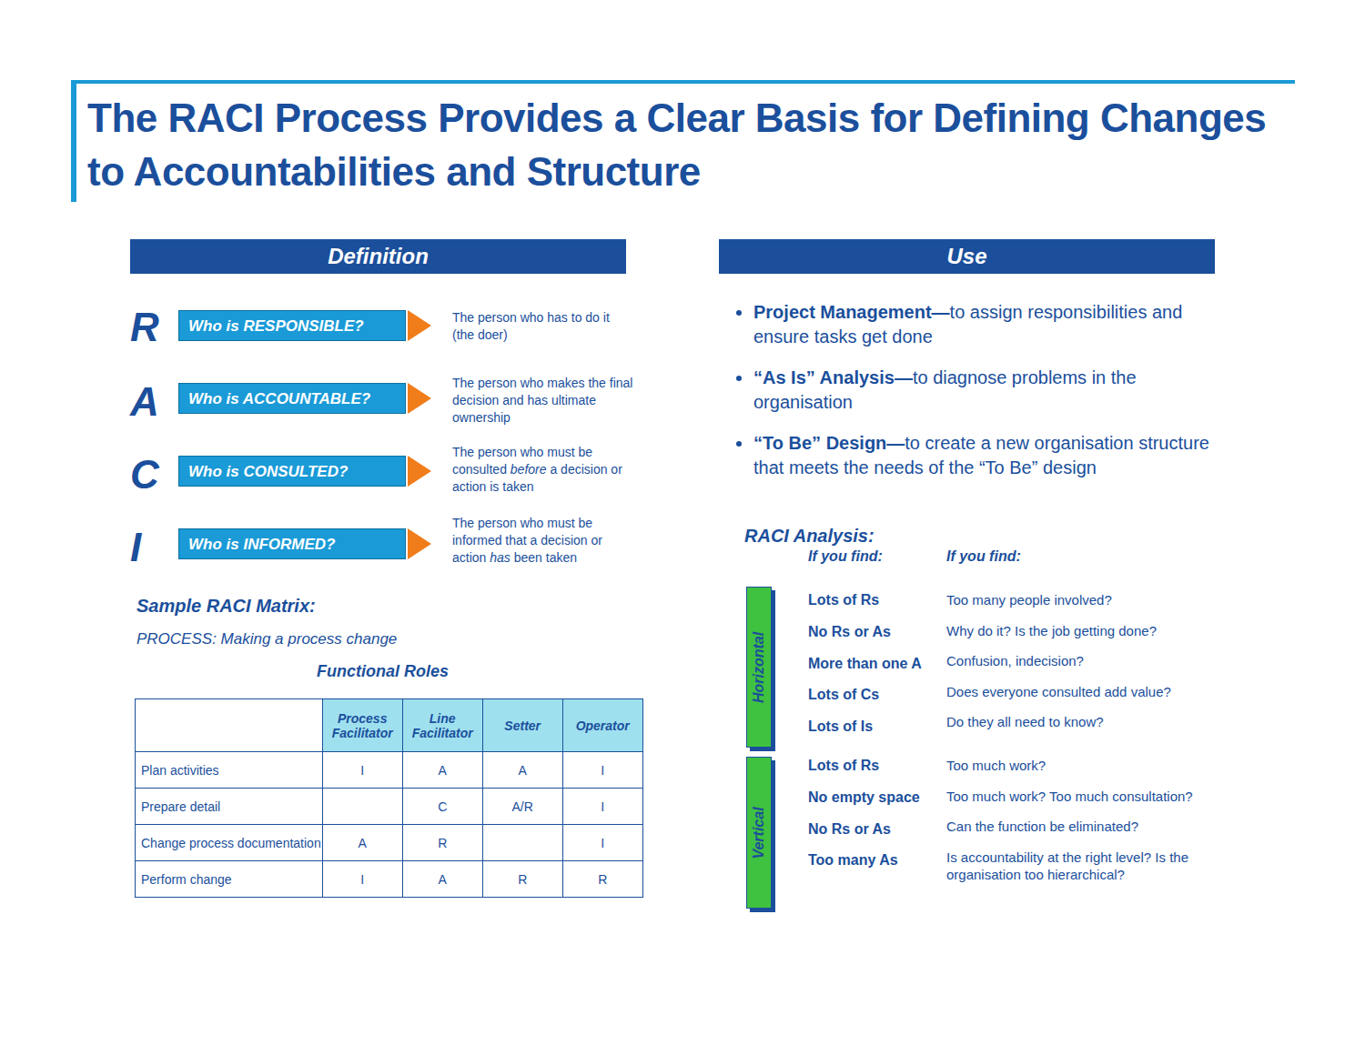The RACI Process Provides a Clear Basis for Defining Changes to Accountabilities and Structure
Definition
Use
R
A
C
I
Who is RESPONSIBLE?
Who is ACCOUNTABLE?
Who is CONSULTED?
Who is INFORMED?
The person who has to do it (the doer)
The person who makes the final decision and has ultimate ownership
The person who must be consulted before a decision or action is taken
The person who must be informed that a decision or action has been taken
Sample RACI Matrix:
PROCESS: Making a process change
Functional Roles
Activities
| | Process Facilitator | Line Facilitator | Setter | Operator |
| --- | --- | --- | --- | --- |
| Plan activities | I | A | A | I |
| Prepare detail | | C | A/R | I |
| Change process documentation | A | R | | I |
| Perform change | I | A | R | R |
Project Management—to assign responsibilities and ensure tasks get done
“As Is” Analysis—to diagnose problems in the organisation
“To Be” Design—to create a new organisation structure that meets the needs of the “To Be” design
RACI Analysis:
If you find:
If you find:
Horizontal
Vertical
Lots of Rs
No Rs or As
More than one A
Lots of Cs
Lots of Is
Too many people involved?
Why do it? Is the job getting done?
Confusion, indecision?
Does everyone consulted add value?
Do they all need to know?
Lots of Rs
No empty space
No Rs or As
Too many As
Too much work?
Too much work? Too much consultation?
Can the function be eliminated?
Is accountability at the right level? Is the organisation too hierarchical?